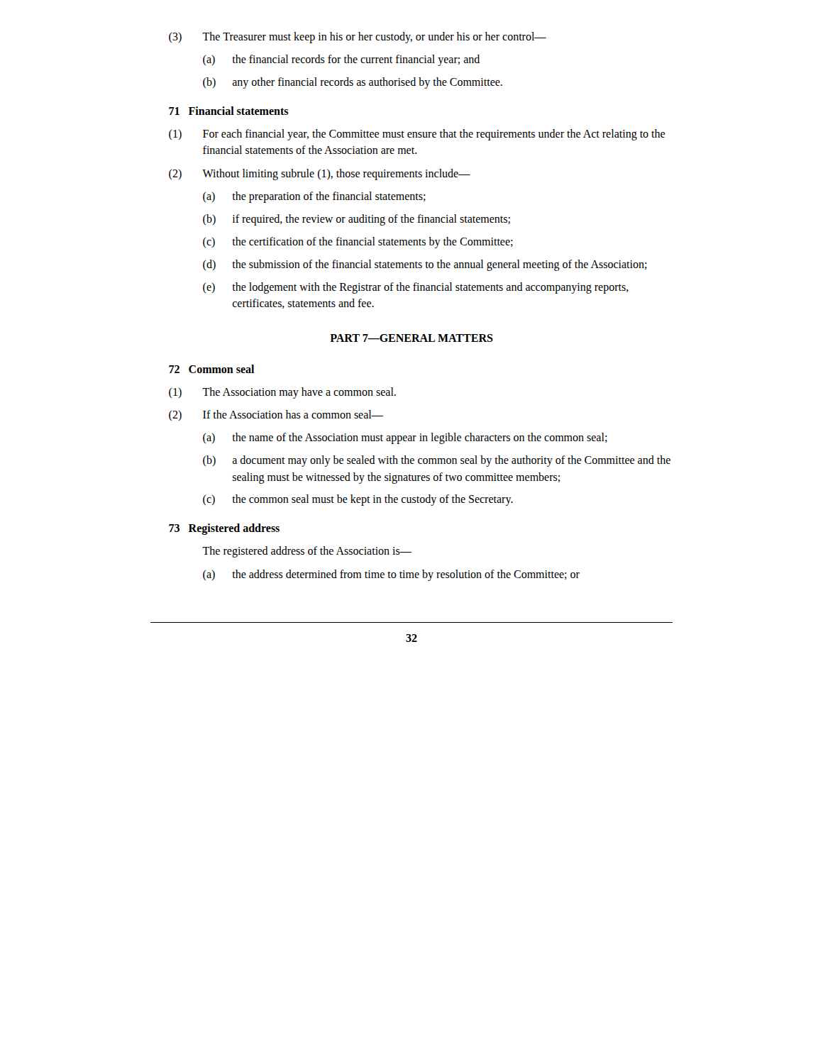(3) The Treasurer must keep in his or her custody, or under his or her control—
(a) the financial records for the current financial year; and
(b) any other financial records as authorised by the Committee.
71 Financial statements
(1) For each financial year, the Committee must ensure that the requirements under the Act relating to the financial statements of the Association are met.
(2) Without limiting subrule (1), those requirements include—
(a) the preparation of the financial statements;
(b) if required, the review or auditing of the financial statements;
(c) the certification of the financial statements by the Committee;
(d) the submission of the financial statements to the annual general meeting of the Association;
(e) the lodgement with the Registrar of the financial statements and accompanying reports, certificates, statements and fee.
PART 7—GENERAL MATTERS
72 Common seal
(1) The Association may have a common seal.
(2) If the Association has a common seal—
(a) the name of the Association must appear in legible characters on the common seal;
(b) a document may only be sealed with the common seal by the authority of the Committee and the sealing must be witnessed by the signatures of two committee members;
(c) the common seal must be kept in the custody of the Secretary.
73 Registered address
The registered address of the Association is—
(a) the address determined from time to time by resolution of the Committee; or
32